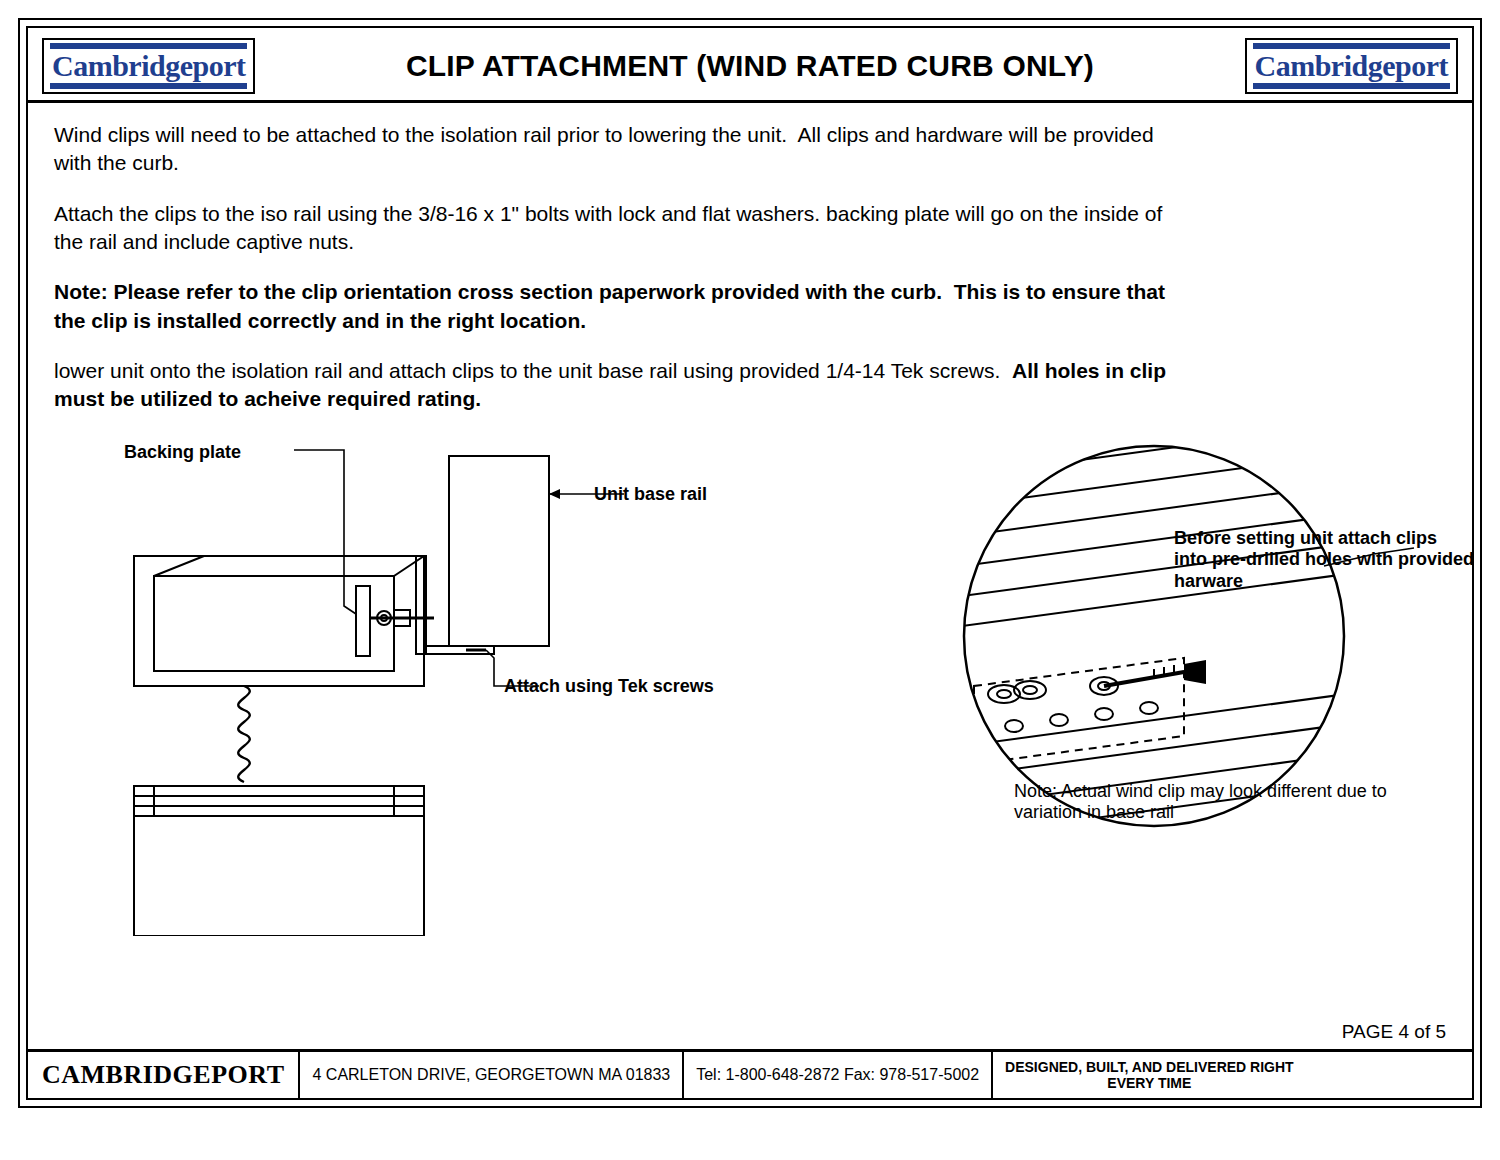Cambridgeport
CLIP ATTACHMENT (WIND RATED CURB ONLY)
Cambridgeport
Wind clips will need to be attached to the isolation rail prior to lowering the unit. All clips and hardware will be provided with the curb.
Attach the clips to the iso rail using the 3/8-16 x 1" bolts with lock and flat washers. backing plate will go on the inside of the rail and include captive nuts.
Note: Please refer to the clip orientation cross section paperwork provided with the curb. This is to ensure that the clip is installed correctly and in the right location.
lower unit onto the isolation rail and attach clips to the unit base rail using provided 1/4-14 Tek screws. All holes in clip must be utilized to acheive required rating.
Backing plate
Unit base rail
Attach using Tek screws
Before setting unit attach clips into pre-drilled holes with provided harware
Note: Actual wind clip may look different due to variation in base rail
PAGE 4 of 5
CAMBRIDGEPORT
4 CARLETON DRIVE, GEORGETOWN MA 01833
Tel: 1-800-648-2872 Fax: 978-517-5002
DESIGNED, BUILT, AND DELIVERED RIGHT
EVERY TIME